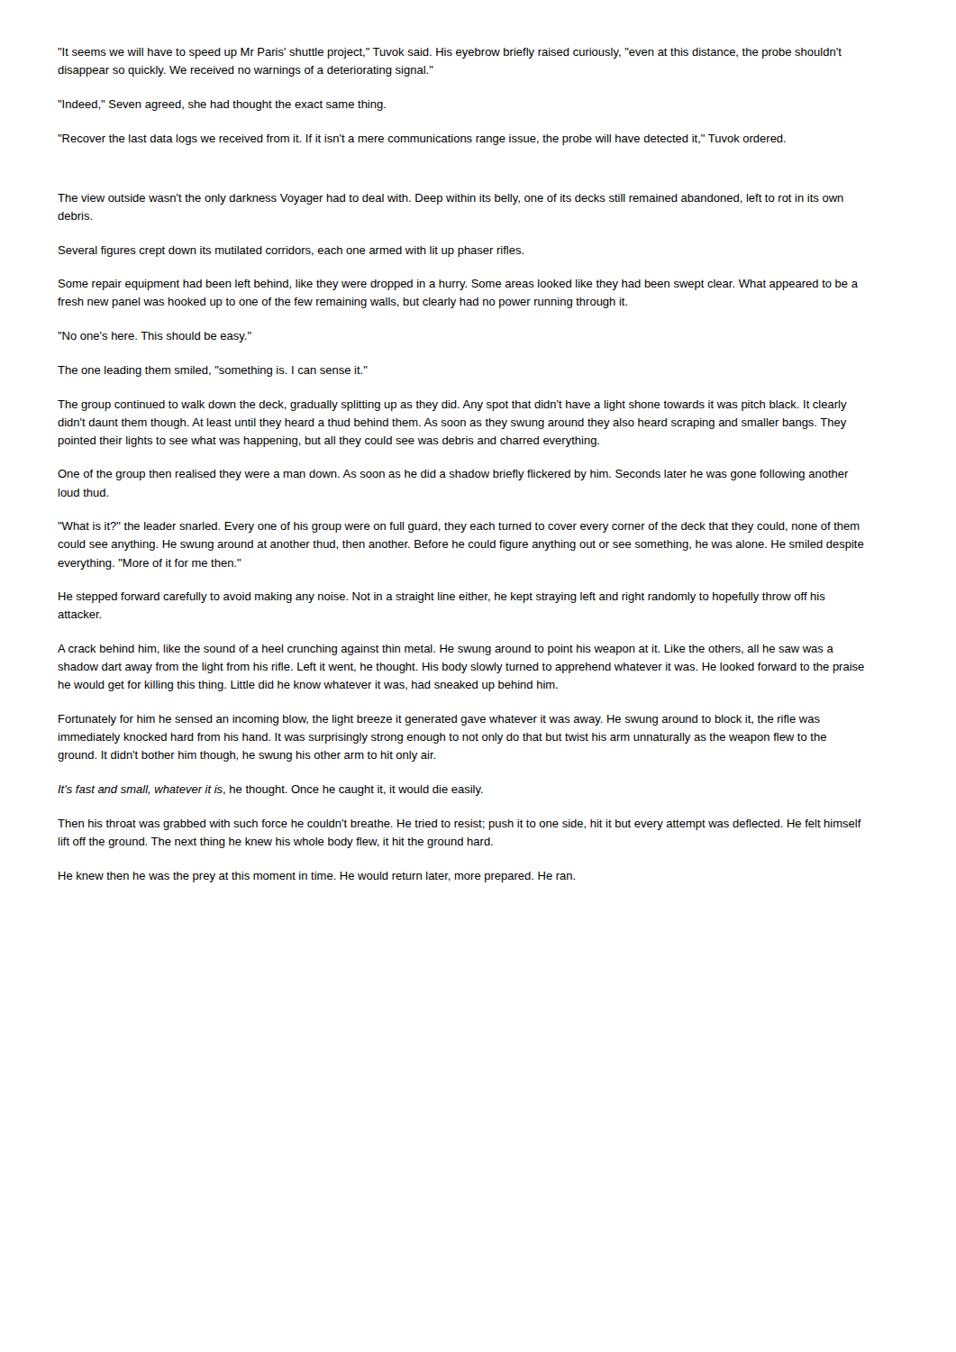"It seems we will have to speed up Mr Paris' shuttle project," Tuvok said. His eyebrow briefly raised curiously, "even at this distance, the probe shouldn't disappear so quickly. We received no warnings of a deteriorating signal."
"Indeed," Seven agreed, she had thought the exact same thing.
"Recover the last data logs we received from it. If it isn't a mere communications range issue, the probe will have detected it," Tuvok ordered.
The view outside wasn't the only darkness Voyager had to deal with. Deep within its belly, one of its decks still remained abandoned, left to rot in its own debris.
Several figures crept down its mutilated corridors, each one armed with lit up phaser rifles.
Some repair equipment had been left behind, like they were dropped in a hurry. Some areas looked like they had been swept clear. What appeared to be a fresh new panel was hooked up to one of the few remaining walls, but clearly had no power running through it.
"No one's here. This should be easy."
The one leading them smiled, "something is. I can sense it."
The group continued to walk down the deck, gradually splitting up as they did. Any spot that didn't have a light shone towards it was pitch black. It clearly didn't daunt them though. At least until they heard a thud behind them. As soon as they swung around they also heard scraping and smaller bangs. They pointed their lights to see what was happening, but all they could see was debris and charred everything.
One of the group then realised they were a man down. As soon as he did a shadow briefly flickered by him. Seconds later he was gone following another loud thud.
"What is it?" the leader snarled. Every one of his group were on full guard, they each turned to cover every corner of the deck that they could, none of them could see anything. He swung around at another thud, then another. Before he could figure anything out or see something, he was alone. He smiled despite everything. "More of it for me then."
He stepped forward carefully to avoid making any noise. Not in a straight line either, he kept straying left and right randomly to hopefully throw off his attacker.
A crack behind him, like the sound of a heel crunching against thin metal. He swung around to point his weapon at it. Like the others, all he saw was a shadow dart away from the light from his rifle. Left it went, he thought. His body slowly turned to apprehend whatever it was. He looked forward to the praise he would get for killing this thing. Little did he know whatever it was, had sneaked up behind him.
Fortunately for him he sensed an incoming blow, the light breeze it generated gave whatever it was away. He swung around to block it, the rifle was immediately knocked hard from his hand. It was surprisingly strong enough to not only do that but twist his arm unnaturally as the weapon flew to the ground. It didn't bother him though, he swung his other arm to hit only air.
It's fast and small, whatever it is, he thought. Once he caught it, it would die easily.
Then his throat was grabbed with such force he couldn't breathe. He tried to resist; push it to one side, hit it but every attempt was deflected. He felt himself lift off the ground. The next thing he knew his whole body flew, it hit the ground hard.
He knew then he was the prey at this moment in time. He would return later, more prepared. He ran.